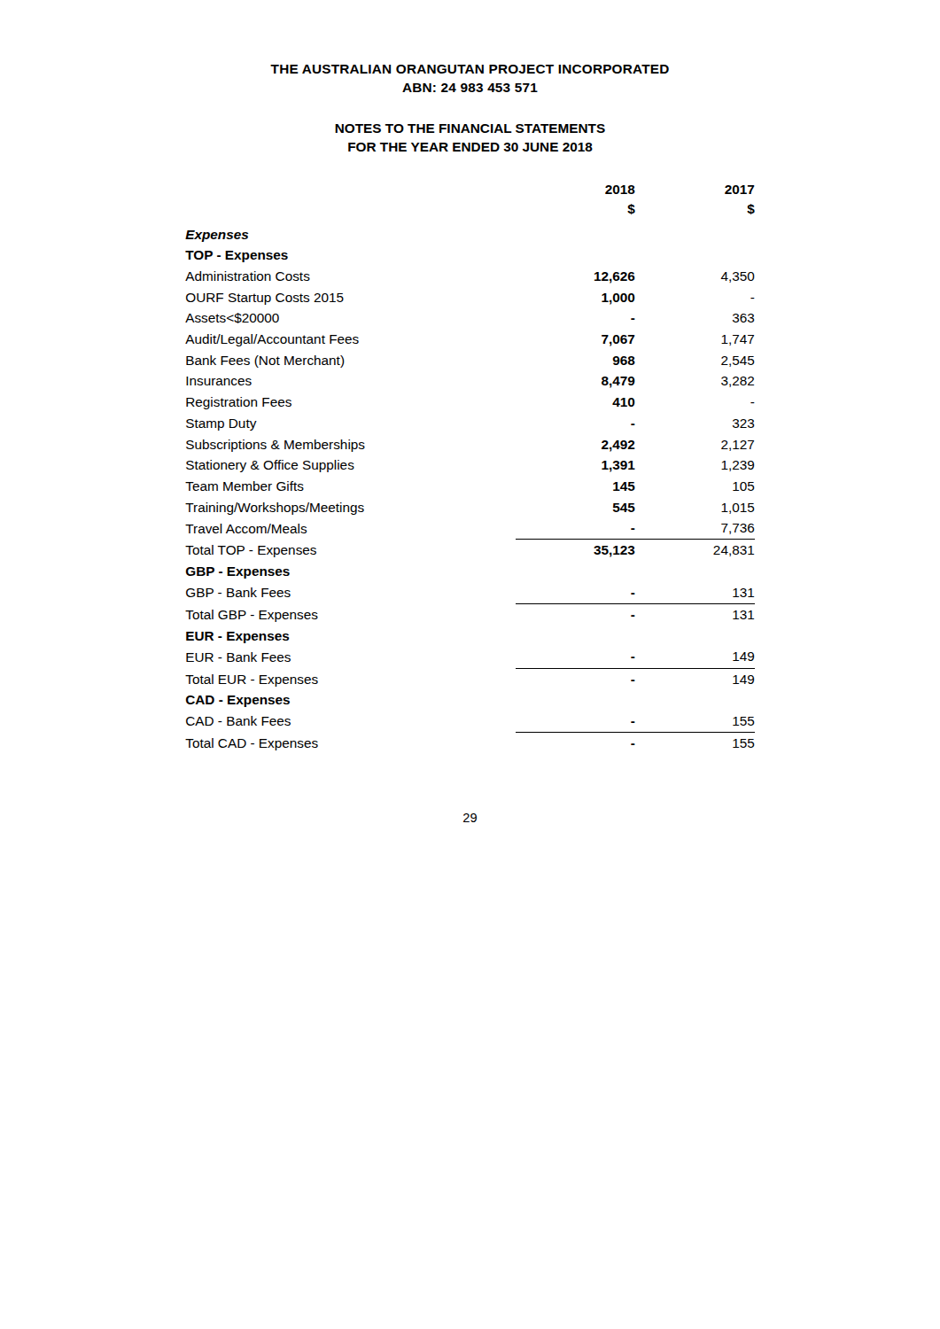THE AUSTRALIAN ORANGUTAN PROJECT INCORPORATED
ABN: 24 983 453 571
NOTES TO THE FINANCIAL STATEMENTS
FOR THE YEAR ENDED 30 JUNE 2018
| | 2018 | 2017 |
| --- | --- | --- |
| | $ | $ |
| Expenses | | |
| TOP - Expenses | | |
| Administration Costs | 12,626 | 4,350 |
| OURF Startup Costs 2015 | 1,000 | - |
| Assets<$20000 | - | 363 |
| Audit/Legal/Accountant Fees | 7,067 | 1,747 |
| Bank Fees (Not Merchant) | 968 | 2,545 |
| Insurances | 8,479 | 3,282 |
| Registration Fees | 410 | - |
| Stamp Duty | - | 323 |
| Subscriptions & Memberships | 2,492 | 2,127 |
| Stationery & Office Supplies | 1,391 | 1,239 |
| Team Member Gifts | 145 | 105 |
| Training/Workshops/Meetings | 545 | 1,015 |
| Travel Accom/Meals | - | 7,736 |
| Total TOP - Expenses | 35,123 | 24,831 |
| GBP - Expenses | | |
| GBP - Bank Fees | - | 131 |
| Total GBP - Expenses | - | 131 |
| EUR - Expenses | | |
| EUR - Bank Fees | - | 149 |
| Total EUR - Expenses | - | 149 |
| CAD - Expenses | | |
| CAD - Bank Fees | - | 155 |
| Total CAD - Expenses | - | 155 |
29